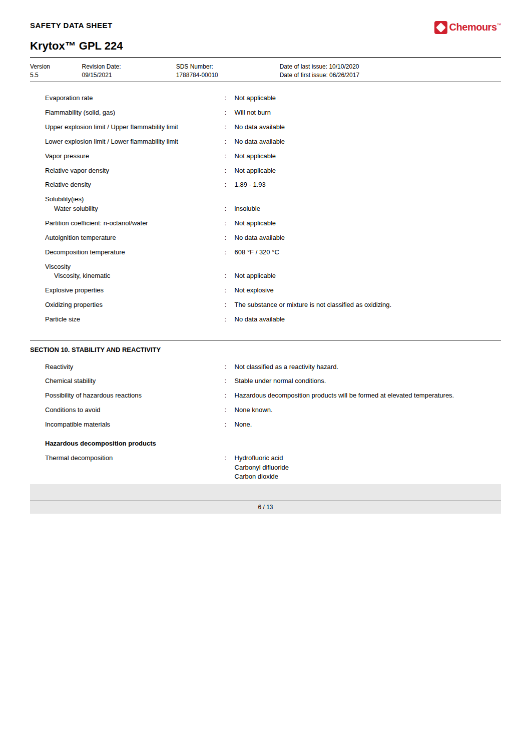SAFETY DATA SHEET
Krytox™ GPL 224
Chemours™
| Version 5.5 | Revision Date: 09/15/2021 | SDS Number: 1788784-00010 | Date of last issue: 10/10/2020 Date of first issue: 06/26/2017 |
| Evaporation rate | : | Not applicable |
| Flammability (solid, gas) | : | Will not burn |
| Upper explosion limit / Upper flammability limit | : | No data available |
| Lower explosion limit / Lower flammability limit | : | No data available |
| Vapor pressure | : | Not applicable |
| Relative vapor density | : | Not applicable |
| Relative density | : | 1.89 - 1.93 |
| Solubility(ies) Water solubility | : | insoluble |
| Partition coefficient: n-octanol/water | : | Not applicable |
| Autoignition temperature | : | No data available |
| Decomposition temperature | : | 608 °F / 320 °C |
| Viscosity Viscosity, kinematic | : | Not applicable |
| Explosive properties | : | Not explosive |
| Oxidizing properties | : | The substance or mixture is not classified as oxidizing. |
| Particle size | : | No data available |
SECTION 10. STABILITY AND REACTIVITY
| Reactivity | : | Not classified as a reactivity hazard. |
| Chemical stability | : | Stable under normal conditions. |
| Possibility of hazardous reactions | : | Hazardous decomposition products will be formed at elevated temperatures. |
| Conditions to avoid | : | None known. |
| Incompatible materials | : | None. |
| Hazardous decomposition products |
| Thermal decomposition | : | Hydrofluoric acid Carbonyl difluoride Carbon dioxide |
6 / 13